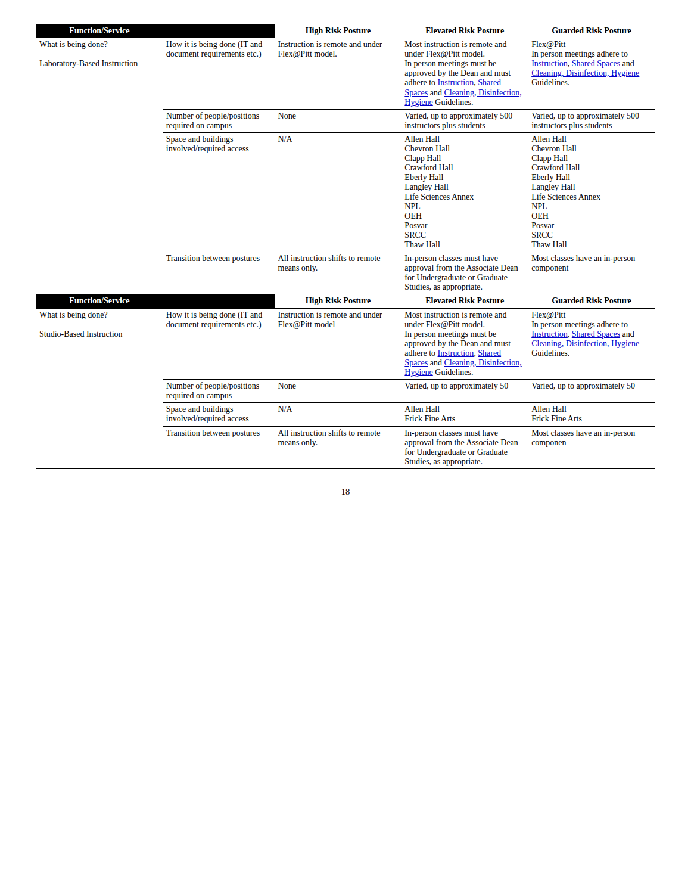| Function/Service | | High Risk Posture | Elevated Risk Posture | Guarded Risk Posture |
| What is being done? Laboratory-Based Instruction | How it is being done (IT and document requirements etc.) | Instruction is remote and under Flex@Pitt model. | Most instruction is remote and under Flex@Pitt model. In person meetings must be approved by the Dean and must adhere to Instruction , Shared Spaces and Cleaning, Disinfection, Hygiene Guidelines. | Flex@Pitt In person meetings adhere to Instruction , Shared Spaces and Cleaning, Disinfection, Hygiene Guidelines. |
| Number of people/positions required on campus | None | Varied, up to approximately 500 instructors plus students | Varied, up to approximately 500 instructors plus students |
| Space and buildings involved/required access | N/A | Allen Hall Chevron Hall Clapp Hall Crawford Hall Eberly Hall Langley Hall Life Sciences Annex NPL OEH Posvar SRCC Thaw Hall | Allen Hall Chevron Hall Clapp Hall Crawford Hall Eberly Hall Langley Hall Life Sciences Annex NPL OEH Posvar SRCC Thaw Hall |
| Transition between postures | All instruction shifts to remote means only. | In-person classes must have approval from the Associate Dean for Undergraduate or Graduate Studies, as appropriate. | Most classes have an in-person component |
| Function/Service | | High Risk Posture | Elevated Risk Posture | Guarded Risk Posture |
| What is being done? Studio-Based Instruction | How it is being done (IT and document requirements etc.) | Instruction is remote and under Flex@Pitt model | Most instruction is remote and under Flex@Pitt model. In person meetings must be approved by the Dean and must adhere to Instruction , Shared Spaces and Cleaning, Disinfection, Hygiene Guidelines. | Flex@Pitt In person meetings adhere to Instruction , Shared Spaces and Cleaning, Disinfection, Hygiene Guidelines. |
| Number of people/positions required on campus | None | Varied, up to approximately 50 | Varied, up to approximately 50 |
| Space and buildings involved/required access | N/A | Allen Hall Frick Fine Arts | Allen Hall Frick Fine Arts |
| Transition between postures | All instruction shifts to remote means only. | In-person classes must have approval from the Associate Dean for Undergraduate or Graduate Studies, as appropriate. | Most classes have an in-person componen |
18